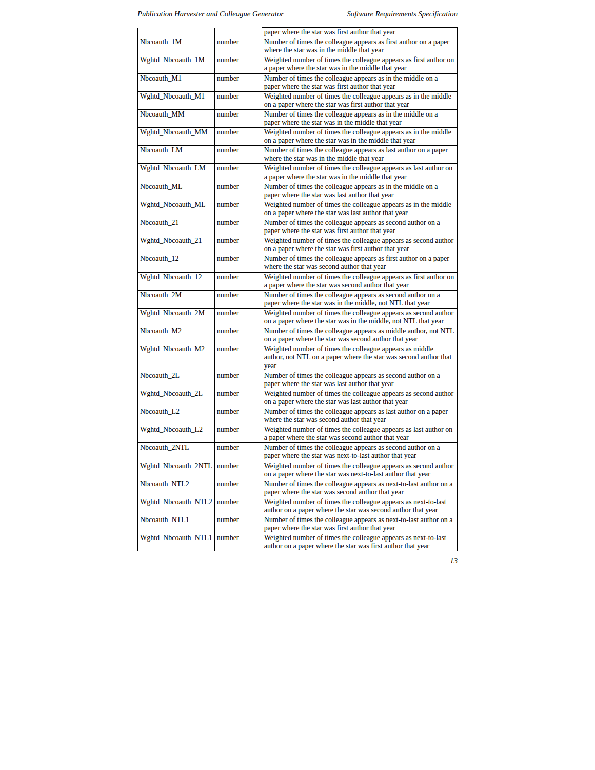Publication Harvester and Colleague Generator Software Requirements Specification
| | | paper where the star was first author that year |
| Nbcoauth_1M | number | Number of times the colleague appears as first author on a paper where the star was in the middle that year |
| Wghtd_Nbcoauth_1M | number | Weighted number of times the colleague appears as first author on a paper where the star was in the middle that year |
| Nbcoauth_M1 | number | Number of times the colleague appears as in the middle on a paper where the star was first author that year |
| Wghtd_Nbcoauth_M1 | number | Weighted number of times the colleague appears as in the middle on a paper where the star was first author that year |
| Nbcoauth_MM | number | Number of times the colleague appears as in the middle on a paper where the star was in the middle that year |
| Wghtd_Nbcoauth_MM | number | Weighted number of times the colleague appears as in the middle on a paper where the star was in the middle that year |
| Nbcoauth_LM | number | Number of times the colleague appears as last author on a paper where the star was in the middle that year |
| Wghtd_Nbcoauth_LM | number | Weighted number of times the colleague appears as last author on a paper where the star was in the middle that year |
| Nbcoauth_ML | number | Number of times the colleague appears as in the middle on a paper where the star was last author that year |
| Wghtd_Nbcoauth_ML | number | Weighted number of times the colleague appears as in the middle on a paper where the star was last author that year |
| Nbcoauth_21 | number | Number of times the colleague appears as second author on a paper where the star was first author that year |
| Wghtd_Nbcoauth_21 | number | Weighted number of times the colleague appears as second author on a paper where the star was first author that year |
| Nbcoauth_12 | number | Number of times the colleague appears as first author on a paper where the star was second author that year |
| Wghtd_Nbcoauth_12 | number | Weighted number of times the colleague appears as first author on a paper where the star was second author that year |
| Nbcoauth_2M | number | Number of times the colleague appears as second author on a paper where the star was in the middle, not NTL that year |
| Wghtd_Nbcoauth_2M | number | Weighted number of times the colleague appears as second author on a paper where the star was in the middle, not NTL that year |
| Nbcoauth_M2 | number | Number of times the colleague appears as middle author, not NTL on a paper where the star was second author that year |
| Wghtd_Nbcoauth_M2 | number | Weighted number of times the colleague appears as middle author, not NTL on a paper where the star was second author that year |
| Nbcoauth_2L | number | Number of times the colleague appears as second author on a paper where the star was last author that year |
| Wghtd_Nbcoauth_2L | number | Weighted number of times the colleague appears as second author on a paper where the star was last author that year |
| Nbcoauth_L2 | number | Number of times the colleague appears as last author on a paper where the star was second author that year |
| Wghtd_Nbcoauth_L2 | number | Weighted number of times the colleague appears as last author on a paper where the star was second author that year |
| Nbcoauth_2NTL | number | Number of times the colleague appears as second author on a paper where the star was next-to-last author that year |
| Wghtd_Nbcoauth_2NTL | number | Weighted number of times the colleague appears as second author on a paper where the star was next-to-last author that year |
| Nbcoauth_NTL2 | number | Number of times the colleague appears as next-to-last author on a paper where the star was second author that year |
| Wghtd_Nbcoauth_NTL2 | number | Weighted number of times the colleague appears as next-to-last author on a paper where the star was second author that year |
| Nbcoauth_NTL1 | number | Number of times the colleague appears as next-to-last author on a paper where the star was first author that year |
| Wghtd_Nbcoauth_NTL1 | number | Weighted number of times the colleague appears as next-to-last author on a paper where the star was first author that year |
13